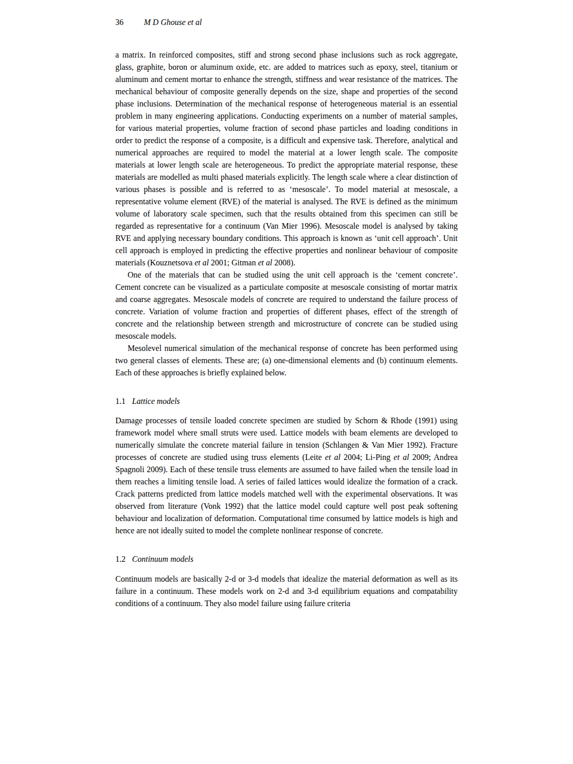36 M D Ghouse et al
a matrix. In reinforced composites, stiff and strong second phase inclusions such as rock aggregate, glass, graphite, boron or aluminum oxide, etc. are added to matrices such as epoxy, steel, titanium or aluminum and cement mortar to enhance the strength, stiffness and wear resistance of the matrices. The mechanical behaviour of composite generally depends on the size, shape and properties of the second phase inclusions. Determination of the mechanical response of heterogeneous material is an essential problem in many engineering applications. Conducting experiments on a number of material samples, for various material properties, volume fraction of second phase particles and loading conditions in order to predict the response of a composite, is a difficult and expensive task. Therefore, analytical and numerical approaches are required to model the material at a lower length scale. The composite materials at lower length scale are heterogeneous. To predict the appropriate material response, these materials are modelled as multi phased materials explicitly. The length scale where a clear distinction of various phases is possible and is referred to as ‘mesoscale’. To model material at mesoscale, a representative volume element (RVE) of the material is analysed. The RVE is defined as the minimum volume of laboratory scale specimen, such that the results obtained from this specimen can still be regarded as representative for a continuum (Van Mier 1996). Mesoscale model is analysed by taking RVE and applying necessary boundary conditions. This approach is known as ‘unit cell approach’. Unit cell approach is employed in predicting the effective properties and nonlinear behaviour of composite materials (Kouznetsova et al 2001; Gitman et al 2008).
One of the materials that can be studied using the unit cell approach is the ‘cement concrete’. Cement concrete can be visualized as a particulate composite at mesoscale consisting of mortar matrix and coarse aggregates. Mesoscale models of concrete are required to understand the failure process of concrete. Variation of volume fraction and properties of different phases, effect of the strength of concrete and the relationship between strength and microstructure of concrete can be studied using mesoscale models.
Mesolevel numerical simulation of the mechanical response of concrete has been performed using two general classes of elements. These are; (a) one-dimensional elements and (b) continuum elements. Each of these approaches is briefly explained below.
1.1 Lattice models
Damage processes of tensile loaded concrete specimen are studied by Schorn & Rhode (1991) using framework model where small struts were used. Lattice models with beam elements are developed to numerically simulate the concrete material failure in tension (Schlangen & Van Mier 1992). Fracture processes of concrete are studied using truss elements (Leite et al 2004; Li-Ping et al 2009; Andrea Spagnoli 2009). Each of these tensile truss elements are assumed to have failed when the tensile load in them reaches a limiting tensile load. A series of failed lattices would idealize the formation of a crack. Crack patterns predicted from lattice models matched well with the experimental observations. It was observed from literature (Vonk 1992) that the lattice model could capture well post peak softening behaviour and localization of deformation. Computational time consumed by lattice models is high and hence are not ideally suited to model the complete nonlinear response of concrete.
1.2 Continuum models
Continuum models are basically 2-d or 3-d models that idealize the material deformation as well as its failure in a continuum. These models work on 2-d and 3-d equilibrium equations and compatability conditions of a continuum. They also model failure using failure criteria